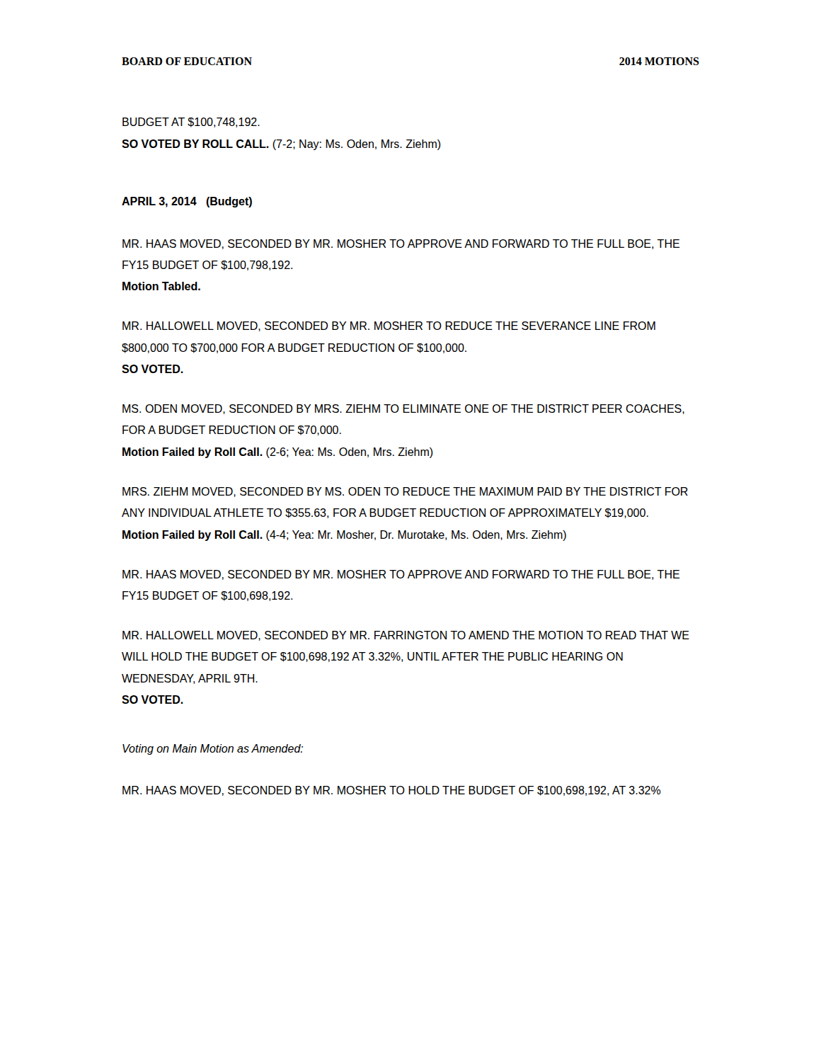BOARD OF EDUCATION 2014 MOTIONS
BUDGET AT $100,748,192.
SO VOTED BY ROLL CALL. (7-2; Nay: Ms. Oden, Mrs. Ziehm)
APRIL 3, 2014 (Budget)
MR. HAAS MOVED, SECONDED BY MR. MOSHER TO APPROVE AND FORWARD TO THE FULL BOE, THE FY15 BUDGET OF $100,798,192.
Motion Tabled.
MR. HALLOWELL MOVED, SECONDED BY MR. MOSHER TO REDUCE THE SEVERANCE LINE FROM $800,000 TO $700,000 FOR A BUDGET REDUCTION OF $100,000.
SO VOTED.
MS. ODEN MOVED, SECONDED BY MRS. ZIEHM TO ELIMINATE ONE OF THE DISTRICT PEER COACHES, FOR A BUDGET REDUCTION OF $70,000.
Motion Failed by Roll Call. (2-6; Yea: Ms. Oden, Mrs. Ziehm)
MRS. ZIEHM MOVED, SECONDED BY MS. ODEN TO REDUCE THE MAXIMUM PAID BY THE DISTRICT FOR ANY INDIVIDUAL ATHLETE TO $355.63, FOR A BUDGET REDUCTION OF APPROXIMATELY $19,000.
Motion Failed by Roll Call. (4-4; Yea: Mr. Mosher, Dr. Murotake, Ms. Oden, Mrs. Ziehm)
MR. HAAS MOVED, SECONDED BY MR. MOSHER TO APPROVE AND FORWARD TO THE FULL BOE, THE FY15 BUDGET OF $100,698,192.
MR. HALLOWELL MOVED, SECONDED BY MR. FARRINGTON TO AMEND THE MOTION TO READ THAT WE WILL HOLD THE BUDGET OF $100,698,192 AT 3.32%, UNTIL AFTER THE PUBLIC HEARING ON WEDNESDAY, APRIL 9TH.
SO VOTED.
Voting on Main Motion as Amended:
MR. HAAS MOVED, SECONDED BY MR. MOSHER TO HOLD THE BUDGET OF $100,698,192, AT 3.32%